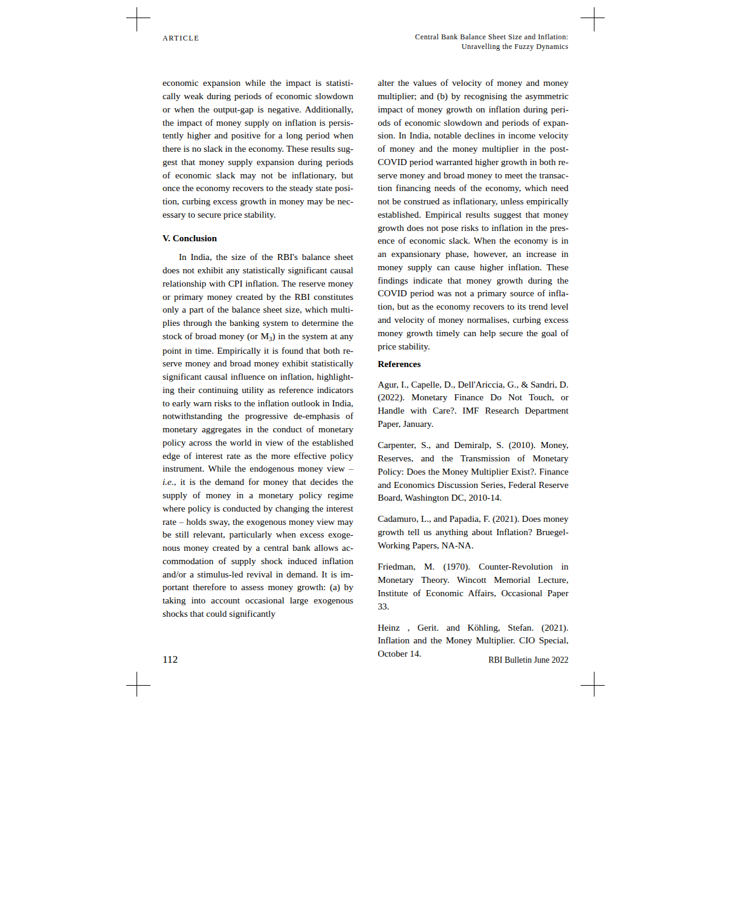Article
Central Bank Balance Sheet Size and Inflation:
Unravelling the Fuzzy Dynamics
economic expansion while the impact is statistically weak during periods of economic slowdown or when the output-gap is negative. Additionally, the impact of money supply on inflation is persistently higher and positive for a long period when there is no slack in the economy. These results suggest that money supply expansion during periods of economic slack may not be inflationary, but once the economy recovers to the steady state position, curbing excess growth in money may be necessary to secure price stability.
V. Conclusion
In India, the size of the RBI's balance sheet does not exhibit any statistically significant causal relationship with CPI inflation. The reserve money or primary money created by the RBI constitutes only a part of the balance sheet size, which multiplies through the banking system to determine the stock of broad money (or M3) in the system at any point in time. Empirically it is found that both reserve money and broad money exhibit statistically significant causal influence on inflation, highlighting their continuing utility as reference indicators to early warn risks to the inflation outlook in India, notwithstanding the progressive de-emphasis of monetary aggregates in the conduct of monetary policy across the world in view of the established edge of interest rate as the more effective policy instrument. While the endogenous money view – i.e., it is the demand for money that decides the supply of money in a monetary policy regime where policy is conducted by changing the interest rate – holds sway, the exogenous money view may be still relevant, particularly when excess exogenous money created by a central bank allows accommodation of supply shock induced inflation and/or a stimulus-led revival in demand. It is important therefore to assess money growth: (a) by taking into account occasional large exogenous shocks that could significantly
alter the values of velocity of money and money multiplier; and (b) by recognising the asymmetric impact of money growth on inflation during periods of economic slowdown and periods of expansion. In India, notable declines in income velocity of money and the money multiplier in the post-COVID period warranted higher growth in both reserve money and broad money to meet the transaction financing needs of the economy, which need not be construed as inflationary, unless empirically established. Empirical results suggest that money growth does not pose risks to inflation in the presence of economic slack. When the economy is in an expansionary phase, however, an increase in money supply can cause higher inflation. These findings indicate that money growth during the COVID period was not a primary source of inflation, but as the economy recovers to its trend level and velocity of money normalises, curbing excess money growth timely can help secure the goal of price stability.
References
Agur, I., Capelle, D., Dell'Ariccia, G., & Sandri, D. (2022). Monetary Finance Do Not Touch, or Handle with Care?. IMF Research Department Paper, January.
Carpenter, S., and Demiralp, S. (2010). Money, Reserves, and the Transmission of Monetary Policy: Does the Money Multiplier Exist?. Finance and Economics Discussion Series, Federal Reserve Board, Washington DC, 2010-14.
Cadamuro, L., and Papadia, F. (2021). Does money growth tell us anything about Inflation? Bruegel-Working Papers, NA-NA.
Friedman, M. (1970). Counter-Revolution in Monetary Theory. Wincott Memorial Lecture, Institute of Economic Affairs, Occasional Paper 33.
Heinz , Gerit. and Köhling, Stefan. (2021). Inflation and the Money Multiplier. CIO Special, October 14.
112
RBI Bulletin June 2022